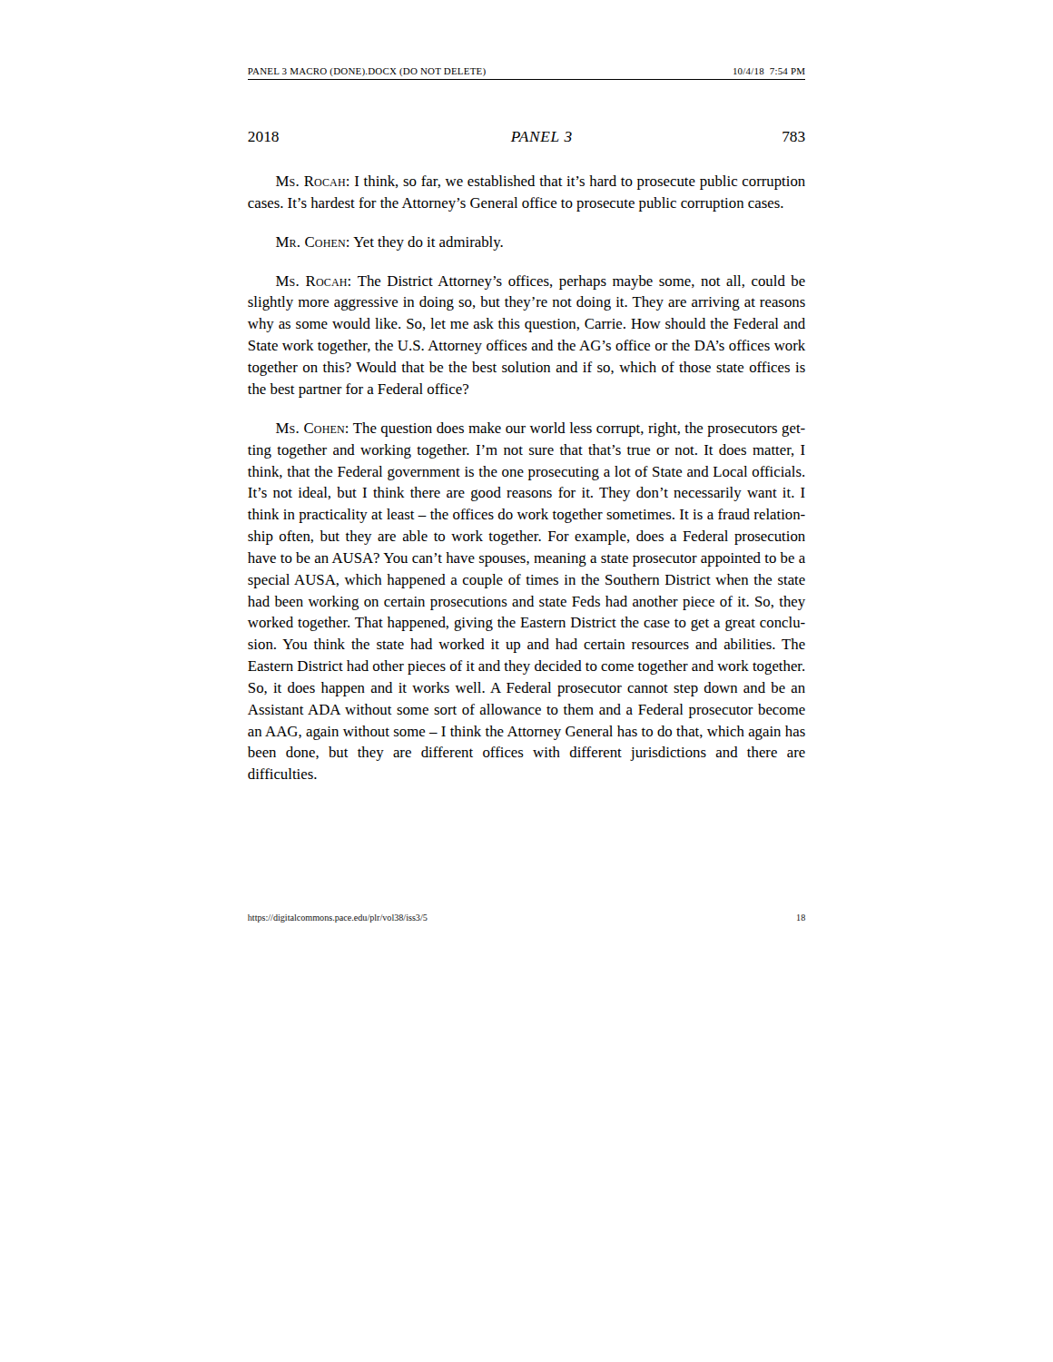Panel 3 Macro (Done).docx (Do Not Delete) 10/4/18 7:54 PM
2018 PANEL 3 783
Ms. Rocah: I think, so far, we established that it’s hard to prosecute public corruption cases. It’s hardest for the Attorney’s General office to prosecute public corruption cases.
Mr. Cohen: Yet they do it admirably.
Ms. Rocah: The District Attorney’s offices, perhaps maybe some, not all, could be slightly more aggressive in doing so, but they’re not doing it. They are arriving at reasons why as some would like. So, let me ask this question, Carrie. How should the Federal and State work together, the U.S. Attorney offices and the AG’s office or the DA’s offices work together on this? Would that be the best solution and if so, which of those state offices is the best partner for a Federal office?
Ms. Cohen: The question does make our world less corrupt, right, the prosecutors getting together and working together. I’m not sure that that’s true or not. It does matter, I think, that the Federal government is the one prosecuting a lot of State and Local officials. It’s not ideal, but I think there are good reasons for it. They don’t necessarily want it. I think in practicality at least – the offices do work together sometimes. It is a fraud relationship often, but they are able to work together. For example, does a Federal prosecution have to be an AUSA? You can’t have spouses, meaning a state prosecutor appointed to be a special AUSA, which happened a couple of times in the Southern District when the state had been working on certain prosecutions and state Feds had another piece of it. So, they worked together. That happened, giving the Eastern District the case to get a great conclusion. You think the state had worked it up and had certain resources and abilities. The Eastern District had other pieces of it and they decided to come together and work together. So, it does happen and it works well. A Federal prosecutor cannot step down and be an Assistant ADA without some sort of allowance to them and a Federal prosecutor become an AAG, again without some – I think the Attorney General has to do that, which again has been done, but they are different offices with different jurisdictions and there are difficulties.
https://digitalcommons.pace.edu/plr/vol38/iss3/5 18